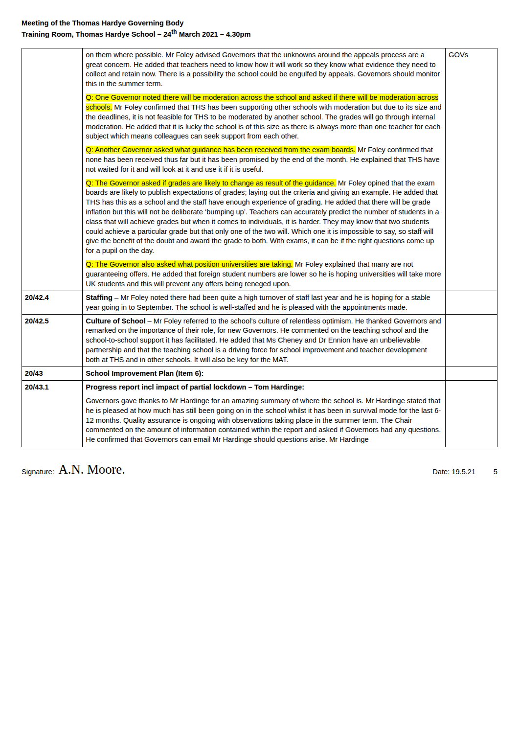Meeting of the Thomas Hardye Governing Body
Training Room, Thomas Hardye School – 24th March 2021 – 4.30pm
| | on them where possible. Mr Foley advised Governors that the unknowns around the appeals process are a great concern. He added that teachers need to know how it will work so they know what evidence they need to collect and retain now. There is a possibility the school could be engulfed by appeals. Governors should monitor this in the summer term. Q: One Governor noted there will be moderation across the school and asked if there will be moderation across schools. Mr Foley confirmed that THS has been supporting other schools with moderation but due to its size and the deadlines, it is not feasible for THS to be moderated by another school. The grades will go through internal moderation. He added that it is lucky the school is of this size as there is always more than one teacher for each subject which means colleagues can seek support from each other. Q: Another Governor asked what guidance has been received from the exam boards. Mr Foley confirmed that none has been received thus far but it has been promised by the end of the month. He explained that THS have not waited for it and will look at it and use it if it is useful. Q: The Governor asked if grades are likely to change as result of the guidance. Mr Foley opined that the exam boards are likely to publish expectations of grades; laying out the criteria and giving an example. He added that THS has this as a school and the staff have enough experience of grading. He added that there will be grade inflation but this will not be deliberate ‘bumping up’. Teachers can accurately predict the number of students in a class that will achieve grades but when it comes to individuals, it is harder. They may know that two students could achieve a particular grade but that only one of the two will. Which one it is impossible to say, so staff will give the benefit of the doubt and award the grade to both. With exams, it can be if the right questions come up for a pupil on the day. Q: The Governor also asked what position universities are taking. Mr Foley explained that many are not guaranteeing offers. He added that foreign student numbers are lower so he is hoping universities will take more UK students and this will prevent any offers being reneged upon. | GOVs |
| 20/42.4 | Staffing – Mr Foley noted there had been quite a high turnover of staff last year and he is hoping for a stable year going in to September. The school is well-staffed and he is pleased with the appointments made. | |
| 20/42.5 | Culture of School – Mr Foley referred to the school’s culture of relentless optimism. He thanked Governors and remarked on the importance of their role, for new Governors. He commented on the teaching school and the school-to-school support it has facilitated. He added that Ms Cheney and Dr Ennion have an unbelievable partnership and that the teaching school is a driving force for school improvement and teacher development both at THS and in other schools. It will also be key for the MAT. | |
| 20/43 | School Improvement Plan (Item 6): | |
| 20/43.1 | Progress report incl impact of partial lockdown – Tom Hardinge: Governors gave thanks to Mr Hardinge for an amazing summary of where the school is. Mr Hardinge stated that he is pleased at how much has still been going on in the school whilst it has been in survival mode for the last 6-12 months. Quality assurance is ongoing with observations taking place in the summer term. The Chair commented on the amount of information contained within the report and asked if Governors had any questions. He confirmed that Governors can email Mr Hardinge should questions arise. Mr Hardinge | |
Signature: A.N. Moore.
Date: 19.5.21 5